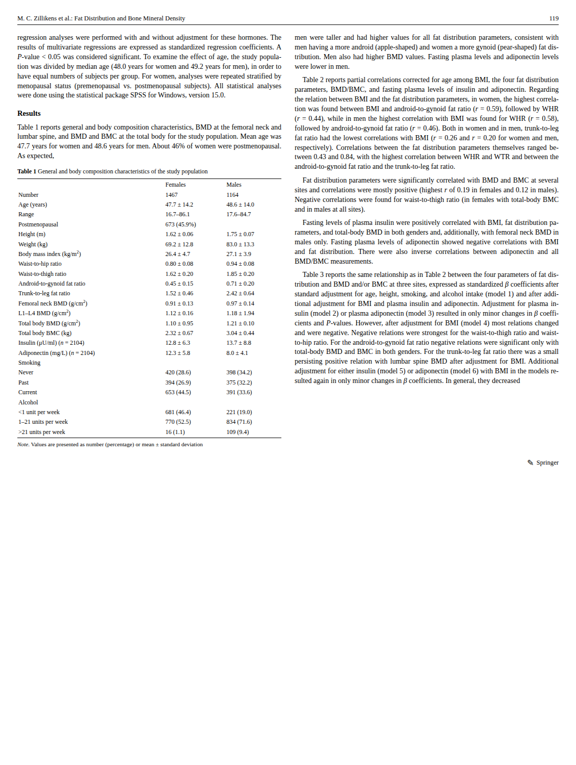M. C. Zillikens et al.: Fat Distribution and Bone Mineral Density 119
regression analyses were performed with and without adjustment for these hormones. The results of multivariate regressions are expressed as standardized regression coefficients. A P-value < 0.05 was considered significant. To examine the effect of age, the study population was divided by median age (48.0 years for women and 49.2 years for men), in order to have equal numbers of subjects per group. For women, analyses were repeated stratified by menopausal status (premenopausal vs. postmenopausal subjects). All statistical analyses were done using the statistical package SPSS for Windows, version 15.0.
Results
Table 1 reports general and body composition characteristics, BMD at the femoral neck and lumbar spine, and BMD and BMC at the total body for the study population. Mean age was 47.7 years for women and 48.6 years for men. About 46% of women were postmenopausal. As expected,
Table 1 General and body composition characteristics of the study population
| | Females | Males |
| --- | --- | --- |
| Number | 1467 | 1164 |
| Age (years) | 47.7 ± 14.2 | 48.6 ± 14.0 |
| Range | 16.7–86.1 | 17.6–84.7 |
| Postmenopausal | 673 (45.9%) | |
| Height (m) | 1.62 ± 0.06 | 1.75 ± 0.07 |
| Weight (kg) | 69.2 ± 12.8 | 83.0 ± 13.3 |
| Body mass index (kg/m 2 ) | 26.4 ± 4.7 | 27.1 ± 3.9 |
| Waist-to-hip ratio | 0.80 ± 0.08 | 0.94 ± 0.08 |
| Waist-to-thigh ratio | 1.62 ± 0.20 | 1.85 ± 0.20 |
| Android-to-gynoid fat ratio | 0.45 ± 0.15 | 0.71 ± 0.20 |
| Trunk-to-leg fat ratio | 1.52 ± 0.46 | 2.42 ± 0.64 |
| Femoral neck BMD (g/cm 2 ) | 0.91 ± 0.13 | 0.97 ± 0.14 |
| L1–L4 BMD (g/cm 2 ) | 1.12 ± 0.16 | 1.18 ± 1.94 |
| Total body BMD (g/cm 2 ) | 1.10 ± 0.95 | 1.21 ± 0.10 |
| Total body BMC (kg) | 2.32 ± 0.67 | 3.04 ± 0.44 |
| Insulin (μU/ml) ( n = 2104) | 12.8 ± 6.3 | 13.7 ± 8.8 |
| Adiponectin (mg/L) ( n = 2104) | 12.3 ± 5.8 | 8.0 ± 4.1 |
| Smoking | | |
| Never | 420 (28.6) | 398 (34.2) |
| Past | 394 (26.9) | 375 (32.2) |
| Current | 653 (44.5) | 391 (33.6) |
| Alcohol | | |
| <1 unit per week | 681 (46.4) | 221 (19.0) |
| 1–21 units per week | 770 (52.5) | 834 (71.6) |
| >21 units per week | 16 (1.1) | 109 (9.4) |
Note. Values are presented as number (percentage) or mean ± standard deviation
men were taller and had higher values for all fat distribution parameters, consistent with men having a more android (apple-shaped) and women a more gynoid (pear-shaped) fat distribution. Men also had higher BMD values. Fasting plasma levels and adiponectin levels were lower in men.
Table 2 reports partial correlations corrected for age among BMI, the four fat distribution parameters, BMD/BMC, and fasting plasma levels of insulin and adiponectin. Regarding the relation between BMI and the fat distribution parameters, in women, the highest correlation was found between BMI and android-to-gynoid fat ratio (r = 0.59), followed by WHR (r = 0.44), while in men the highest correlation with BMI was found for WHR (r = 0.58), followed by android-to-gynoid fat ratio (r = 0.46). Both in women and in men, trunk-to-leg fat ratio had the lowest correlations with BMI (r = 0.26 and r = 0.20 for women and men, respectively). Correlations between the fat distribution parameters themselves ranged between 0.43 and 0.84, with the highest correlation between WHR and WTR and between the android-to-gynoid fat ratio and the trunk-to-leg fat ratio.
Fat distribution parameters were significantly correlated with BMD and BMC at several sites and correlations were mostly positive (highest r of 0.19 in females and 0.12 in males). Negative correlations were found for waist-to-thigh ratio (in females with total-body BMC and in males at all sites).
Fasting levels of plasma insulin were positively correlated with BMI, fat distribution parameters, and total-body BMD in both genders and, additionally, with femoral neck BMD in males only. Fasting plasma levels of adiponectin showed negative correlations with BMI and fat distribution. There were also inverse correlations between adiponectin and all BMD/BMC measurements.
Table 3 reports the same relationship as in Table 2 between the four parameters of fat distribution and BMD and/or BMC at three sites, expressed as standardized β coefficients after standard adjustment for age, height, smoking, and alcohol intake (model 1) and after additional adjustment for BMI and plasma insulin and adiponectin. Adjustment for plasma insulin (model 2) or plasma adiponectin (model 3) resulted in only minor changes in β coefficients and P-values. However, after adjustment for BMI (model 4) most relations changed and were negative. Negative relations were strongest for the waist-to-thigh ratio and waist-to-hip ratio. For the android-to-gynoid fat ratio negative relations were significant only with total-body BMD and BMC in both genders. For the trunk-to-leg fat ratio there was a small persisting positive relation with lumbar spine BMD after adjustment for BMI. Additional adjustment for either insulin (model 5) or adiponectin (model 6) with BMI in the models resulted again in only minor changes in β coefficients. In general, they decreased
✎ Springer